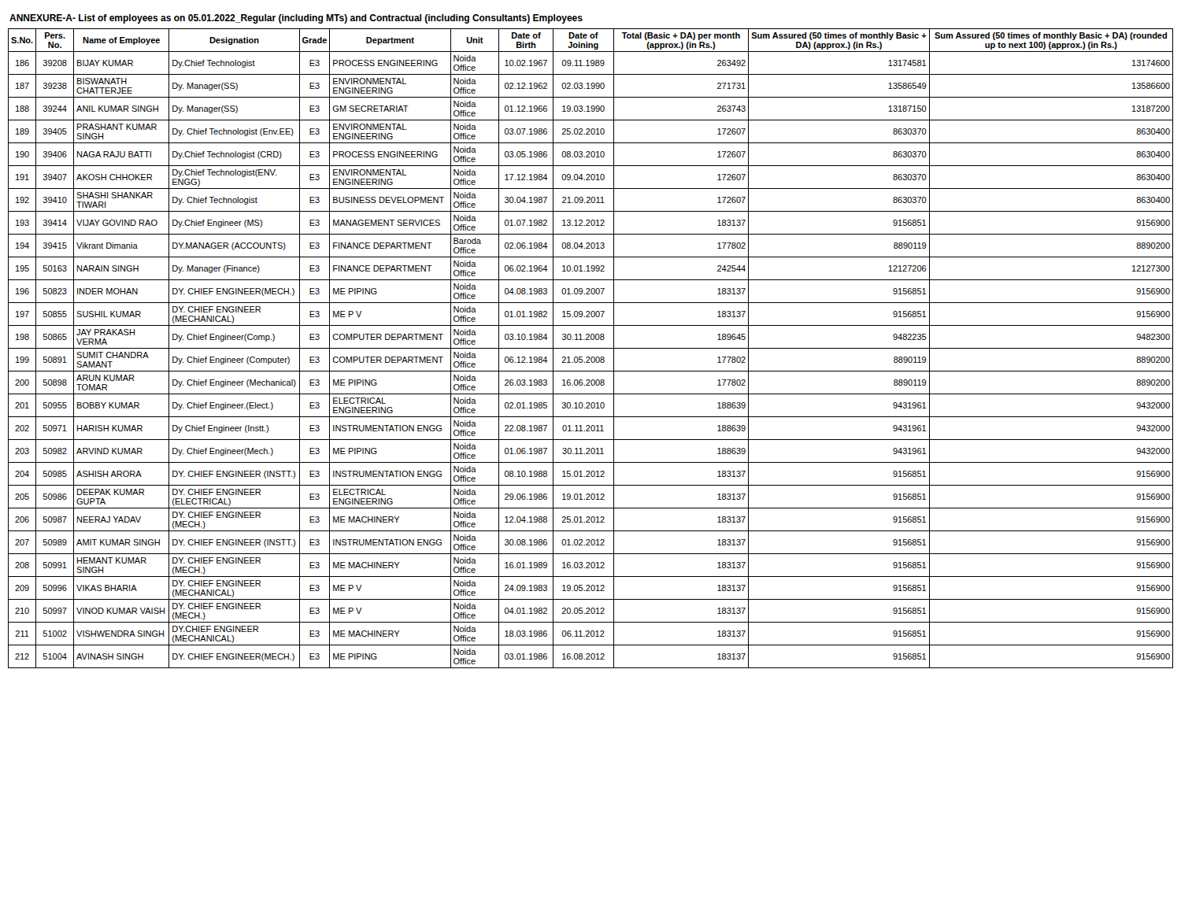ANNEXURE-A- List of employees as on 05.01.2022_Regular (including MTs) and Contractual (including Consultants) Employees
| S.No. | Pers. No. | Name of Employee | Designation | Grade | Department | Unit | Date of Birth | Date of Joining | Total (Basic + DA) per month (approx.) (in Rs.) | Sum Assured (50 times of monthly Basic + DA) (approx.) (in Rs.) | Sum Assured (50 times of monthly Basic + DA) (rounded up to next 100) (approx.) (in Rs.) |
| --- | --- | --- | --- | --- | --- | --- | --- | --- | --- | --- | --- |
| 186 | 39208 | BIJAY KUMAR | Dy.Chief Technologist | E3 | PROCESS ENGINEERING | Noida Office | 10.02.1967 | 09.11.1989 | 263492 | 13174581 | 13174600 |
| 187 | 39238 | BISWANATH CHATTERJEE | Dy. Manager(SS) | E3 | ENVIRONMENTAL ENGINEERING | Noida Office | 02.12.1962 | 02.03.1990 | 271731 | 13586549 | 13586600 |
| 188 | 39244 | ANIL KUMAR SINGH | Dy. Manager(SS) | E3 | GM SECRETARIAT | Noida Office | 01.12.1966 | 19.03.1990 | 263743 | 13187150 | 13187200 |
| 189 | 39405 | PRASHANT KUMAR SINGH | Dy. Chief Technologist (Env.EE) | E3 | ENVIRONMENTAL ENGINEERING | Noida Office | 03.07.1986 | 25.02.2010 | 172607 | 8630370 | 8630400 |
| 190 | 39406 | NAGA RAJU BATTI | Dy.Chief Technologist (CRD) | E3 | PROCESS ENGINEERING | Noida Office | 03.05.1986 | 08.03.2010 | 172607 | 8630370 | 8630400 |
| 191 | 39407 | AKOSH CHHOKER | Dy.Chief Technologist(ENV. ENGG) | E3 | ENVIRONMENTAL ENGINEERING | Noida Office | 17.12.1984 | 09.04.2010 | 172607 | 8630370 | 8630400 |
| 192 | 39410 | SHASHI SHANKAR TIWARI | Dy. Chief Technologist | E3 | BUSINESS DEVELOPMENT | Noida Office | 30.04.1987 | 21.09.2011 | 172607 | 8630370 | 8630400 |
| 193 | 39414 | VIJAY GOVIND RAO | Dy.Chief Engineer (MS) | E3 | MANAGEMENT SERVICES | Noida Office | 01.07.1982 | 13.12.2012 | 183137 | 9156851 | 9156900 |
| 194 | 39415 | Vikrant Dimania | DY.MANAGER (ACCOUNTS) | E3 | FINANCE DEPARTMENT | Baroda Office | 02.06.1984 | 08.04.2013 | 177802 | 8890119 | 8890200 |
| 195 | 50163 | NARAIN SINGH | Dy. Manager (Finance) | E3 | FINANCE DEPARTMENT | Noida Office | 06.02.1964 | 10.01.1992 | 242544 | 12127206 | 12127300 |
| 196 | 50823 | INDER MOHAN | DY. CHIEF ENGINEER(MECH.) | E3 | ME PIPING | Noida Office | 04.08.1983 | 01.09.2007 | 183137 | 9156851 | 9156900 |
| 197 | 50855 | SUSHIL KUMAR | DY. CHIEF ENGINEER (MECHANICAL) | E3 | ME P V | Noida Office | 01.01.1982 | 15.09.2007 | 183137 | 9156851 | 9156900 |
| 198 | 50865 | JAY PRAKASH VERMA | Dy. Chief Engineer(Comp.) | E3 | COMPUTER DEPARTMENT | Noida Office | 03.10.1984 | 30.11.2008 | 189645 | 9482235 | 9482300 |
| 199 | 50891 | SUMIT CHANDRA SAMANT | Dy. Chief Engineer (Computer) | E3 | COMPUTER DEPARTMENT | Noida Office | 06.12.1984 | 21.05.2008 | 177802 | 8890119 | 8890200 |
| 200 | 50898 | ARUN KUMAR TOMAR | Dy. Chief Engineer (Mechanical) | E3 | ME PIPING | Noida Office | 26.03.1983 | 16.06.2008 | 177802 | 8890119 | 8890200 |
| 201 | 50955 | BOBBY KUMAR | Dy. Chief Engineer.(Elect.) | E3 | ELECTRICAL ENGINEERING | Noida Office | 02.01.1985 | 30.10.2010 | 188639 | 9431961 | 9432000 |
| 202 | 50971 | HARISH KUMAR | Dy Chief Engineer (Instt.) | E3 | INSTRUMENTATION ENGG | Noida Office | 22.08.1987 | 01.11.2011 | 188639 | 9431961 | 9432000 |
| 203 | 50982 | ARVIND KUMAR | Dy. Chief Engineer(Mech.) | E3 | ME PIPING | Noida Office | 01.06.1987 | 30.11.2011 | 188639 | 9431961 | 9432000 |
| 204 | 50985 | ASHISH ARORA | DY. CHIEF ENGINEER (INSTT.) | E3 | INSTRUMENTATION ENGG | Noida Office | 08.10.1988 | 15.01.2012 | 183137 | 9156851 | 9156900 |
| 205 | 50986 | DEEPAK KUMAR GUPTA | DY. CHIEF ENGINEER (ELECTRICAL) | E3 | ELECTRICAL ENGINEERING | Noida Office | 29.06.1986 | 19.01.2012 | 183137 | 9156851 | 9156900 |
| 206 | 50987 | NEERAJ YADAV | DY. CHIEF ENGINEER (MECH.) | E3 | ME MACHINERY | Noida Office | 12.04.1988 | 25.01.2012 | 183137 | 9156851 | 9156900 |
| 207 | 50989 | AMIT KUMAR SINGH | DY. CHIEF ENGINEER (INSTT.) | E3 | INSTRUMENTATION ENGG | Noida Office | 30.08.1986 | 01.02.2012 | 183137 | 9156851 | 9156900 |
| 208 | 50991 | HEMANT KUMAR SINGH | DY. CHIEF ENGINEER (MECH.) | E3 | ME MACHINERY | Noida Office | 16.01.1989 | 16.03.2012 | 183137 | 9156851 | 9156900 |
| 209 | 50996 | VIKAS BHARIA | DY. CHIEF ENGINEER (MECHANICAL) | E3 | ME P V | Noida Office | 24.09.1983 | 19.05.2012 | 183137 | 9156851 | 9156900 |
| 210 | 50997 | VINOD KUMAR VAISH | DY. CHIEF ENGINEER (MECH.) | E3 | ME P V | Noida Office | 04.01.1982 | 20.05.2012 | 183137 | 9156851 | 9156900 |
| 211 | 51002 | VISHWENDRA SINGH | DY.CHIEF ENGINEER (MECHANICAL) | E3 | ME MACHINERY | Noida Office | 18.03.1986 | 06.11.2012 | 183137 | 9156851 | 9156900 |
| 212 | 51004 | AVINASH SINGH | DY. CHIEF ENGINEER(MECH.) | E3 | ME PIPING | Noida Office | 03.01.1986 | 16.08.2012 | 183137 | 9156851 | 9156900 |